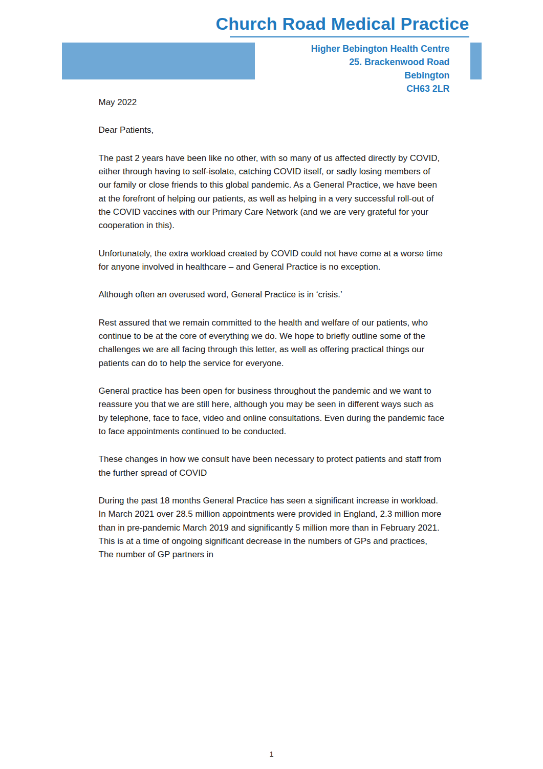Church Road Medical Practice
Higher Bebington Health Centre
25. Brackenwood Road
Bebington
CH63 2LR
May 2022
Dear Patients,
The past 2 years have been like no other, with so many of us affected directly by COVID, either through having to self-isolate, catching COVID itself, or sadly losing members of our family or close friends to this global pandemic. As a General Practice, we have been at the forefront of helping our patients, as well as helping in a very successful roll-out of the COVID vaccines with our Primary Care Network (and we are very grateful for your cooperation in this).
Unfortunately, the extra workload created by COVID could not have come at a worse time for anyone involved in healthcare – and General Practice is no exception.
Although often an overused word, General Practice is in ‘crisis.’
Rest assured that we remain committed to the health and welfare of our patients, who continue to be at the core of everything we do. We hope to briefly outline some of the challenges we are all facing through this letter, as well as offering practical things our patients can do to help the service for everyone.
General practice has been open for business throughout the pandemic and we want to reassure you that we are still here, although you may be seen in different ways such as by telephone, face to face, video and online consultations. Even during the pandemic face to face appointments continued to be conducted.
These changes in how we consult have been necessary to protect patients and staff from the further spread of COVID
During the past 18 months General Practice has seen a significant increase in workload. In March 2021 over 28.5 million appointments were provided in England, 2.3 million more than in pre-pandemic March 2019 and significantly 5 million more than in February 2021. This is at a time of ongoing significant decrease in the numbers of GPs and practices, The number of GP partners in
1